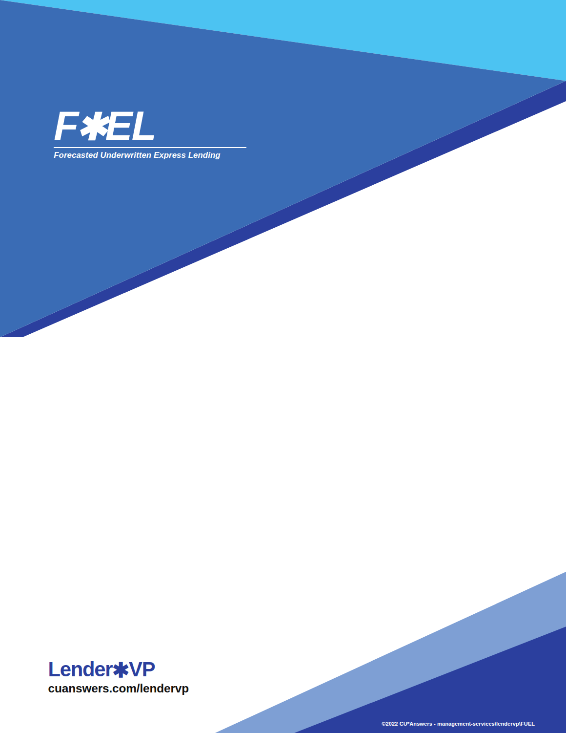F✱EL
Forecasted Underwritten Express Lending
Lender✱VP
cuanswers.com/lendervp
©2022 CU*Answers - management-services\lendervp\FUEL